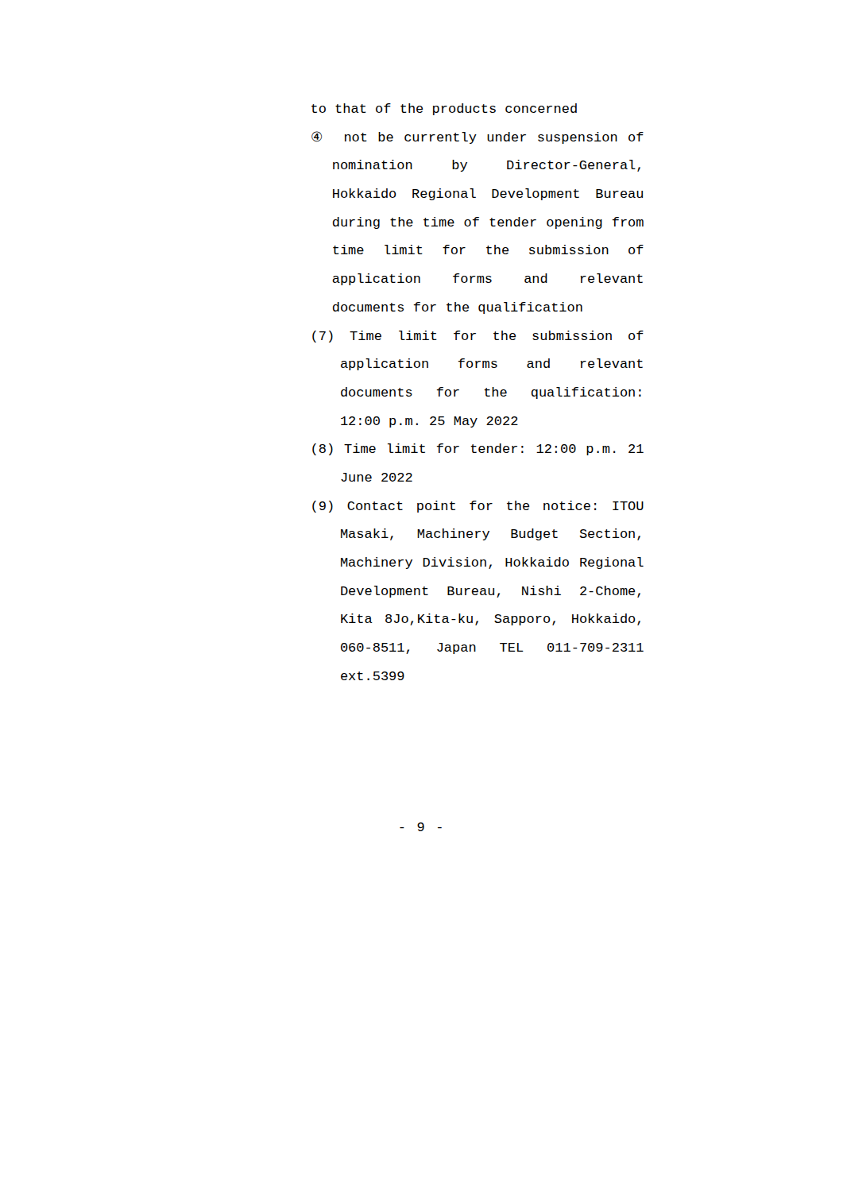to that of the products concerned
④ not be currently under suspension of nomination by Director-General, Hokkaido Regional Development Bureau during the time of tender opening from time limit for the submission of application forms and relevant documents for the qualification
(7) Time limit for the submission of application forms and relevant documents for the qualification: 12:00 p.m. 25 May 2022
(8) Time limit for tender: 12:00 p.m. 21 June 2022
(9) Contact point for the notice: ITOU Masaki, Machinery Budget Section, Machinery Division, Hokkaido Regional Development Bureau, Nishi 2-Chome, Kita 8Jo,Kita-ku, Sapporo, Hokkaido, 060-8511, Japan TEL 011-709-2311 ext.5399
- 9 -